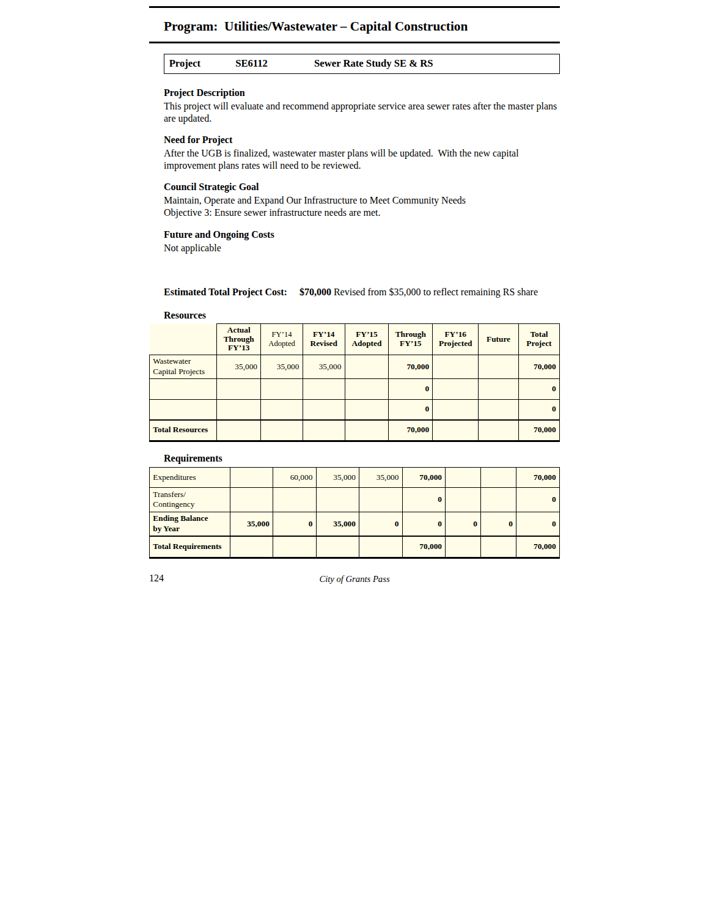Program: Utilities/Wastewater – Capital Construction
Project SE6112 Sewer Rate Study SE & RS
Project Description
This project will evaluate and recommend appropriate service area sewer rates after the master plans are updated.
Need for Project
After the UGB is finalized, wastewater master plans will be updated. With the new capital improvement plans rates will need to be reviewed.
Council Strategic Goal
Maintain, Operate and Expand Our Infrastructure to Meet Community Needs
Objective 3: Ensure sewer infrastructure needs are met.
Future and Ongoing Costs
Not applicable
Estimated Total Project Cost: $70,000 Revised from $35,000 to reflect remaining RS share
Resources
| | Actual Through FY’13 | FY’14 Adopted | FY’14 Revised | FY’15 Adopted | Through FY’15 | FY’16 Projected | Future | Total Project |
| --- | --- | --- | --- | --- | --- | --- | --- | --- |
| Wastewater Capital Projects | 35,000 | 35,000 | 35,000 | | 70,000 | | | 70,000 |
| | | | | | 0 | | | 0 |
| | | | | | 0 | | | 0 |
| Total Resources | | | | | 70,000 | | | 70,000 |
Requirements
| Expenditures | | 60,000 | 35,000 | 35,000 | 70,000 | | | 70,000 |
| Transfers/ Contingency | | | | | 0 | | | 0 |
| Ending Balance by Year | 35,000 | 0 | 35,000 | 0 | 0 | 0 | 0 | 0 |
| Total Requirements | | | | | 70,000 | | | 70,000 |
124
City of Grants Pass